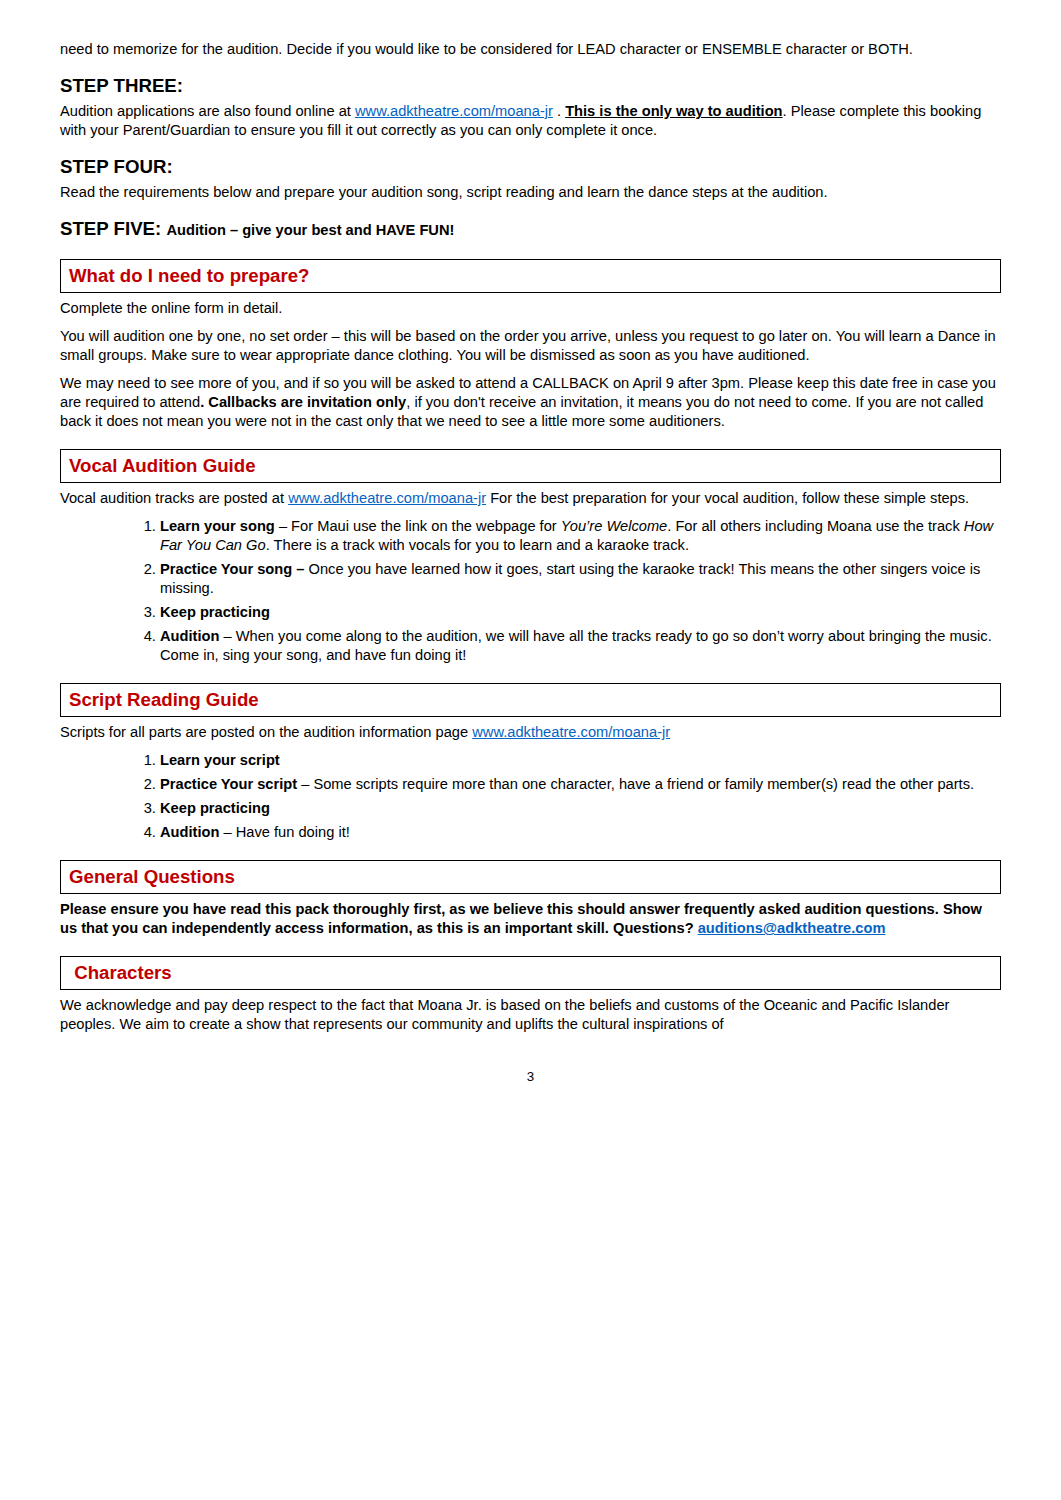need to memorize for the audition. Decide if you would like to be considered for LEAD character or ENSEMBLE character or BOTH.
STEP THREE:
Audition applications are also found online at www.adktheatre.com/moana-jr . This is the only way to audition. Please complete this booking with your Parent/Guardian to ensure you fill it out correctly as you can only complete it once.
STEP FOUR:
Read the requirements below and prepare your audition song, script reading and learn the dance steps at the audition.
STEP FIVE: Audition – give your best and HAVE FUN!
What do I need to prepare?
Complete the online form in detail.
You will audition one by one, no set order – this will be based on the order you arrive, unless you request to go later on. You will learn a Dance in small groups. Make sure to wear appropriate dance clothing. You will be dismissed as soon as you have auditioned.
We may need to see more of you, and if so you will be asked to attend a CALLBACK on April 9 after 3pm. Please keep this date free in case you are required to attend. Callbacks are invitation only, if you don't receive an invitation, it means you do not need to come. If you are not called back it does not mean you were not in the cast only that we need to see a little more some auditioners.
Vocal Audition Guide
Vocal audition tracks are posted at www.adktheatre.com/moana-jr For the best preparation for your vocal audition, follow these simple steps.
Learn your song – For Maui use the link on the webpage for You’re Welcome. For all others including Moana use the track How Far You Can Go. There is a track with vocals for you to learn and a karaoke track.
Practice Your song – Once you have learned how it goes, start using the karaoke track! This means the other singers voice is missing.
Keep practicing
Audition – When you come along to the audition, we will have all the tracks ready to go so don’t worry about bringing the music. Come in, sing your song, and have fun doing it!
Script Reading Guide
Scripts for all parts are posted on the audition information page www.adktheatre.com/moana-jr
Learn your script
Practice Your script – Some scripts require more than one character, have a friend or family member(s) read the other parts.
Keep practicing
Audition – Have fun doing it!
General Questions
Please ensure you have read this pack thoroughly first, as we believe this should answer frequently asked audition questions. Show us that you can independently access information, as this is an important skill. Questions? auditions@adktheatre.com
Characters
We acknowledge and pay deep respect to the fact that Moana Jr. is based on the beliefs and customs of the Oceanic and Pacific Islander peoples. We aim to create a show that represents our community and uplifts the cultural inspirations of
3